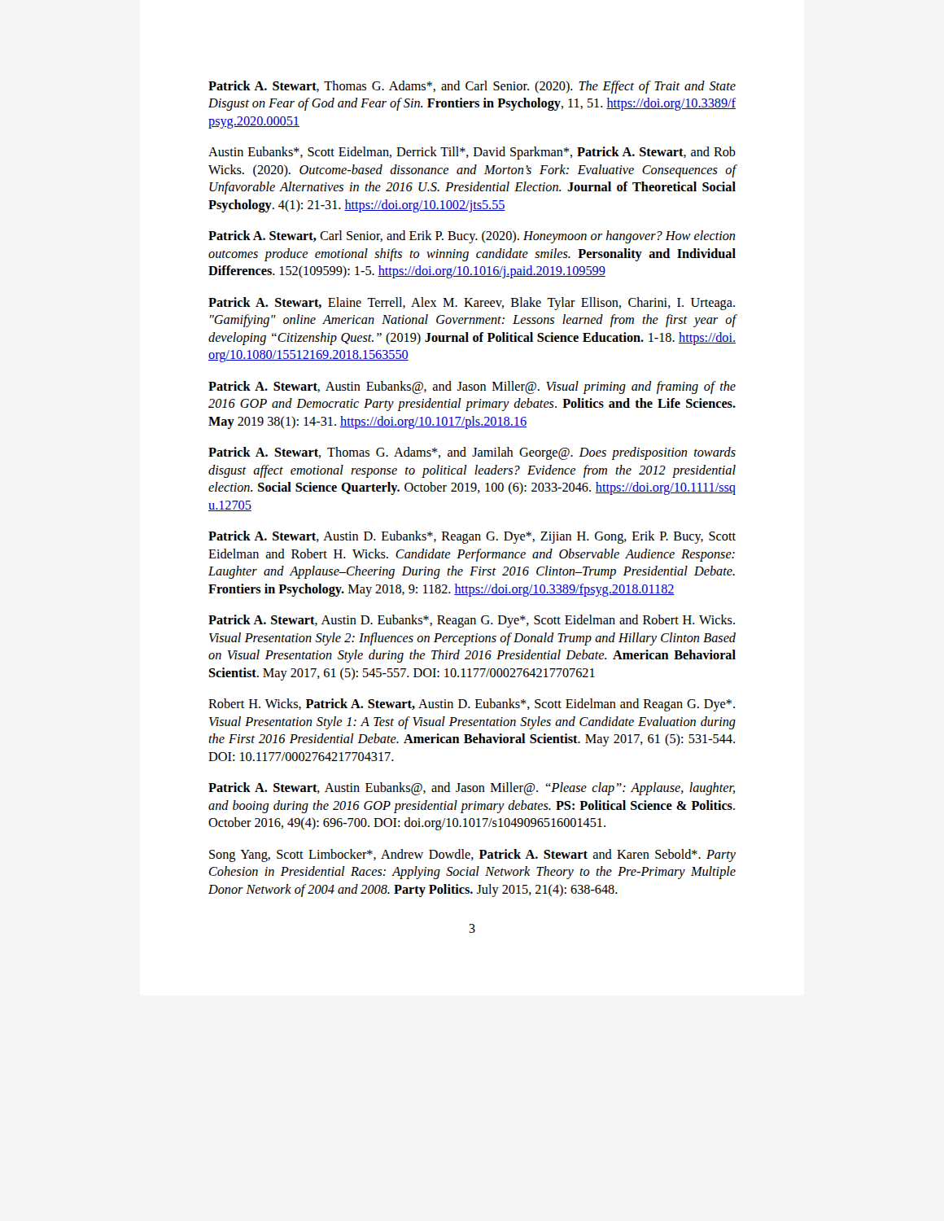Patrick A. Stewart, Thomas G. Adams*, and Carl Senior. (2020). The Effect of Trait and State Disgust on Fear of God and Fear of Sin. Frontiers in Psychology, 11, 51. https://doi.org/10.3389/fpsyg.2020.00051
Austin Eubanks*, Scott Eidelman, Derrick Till*, David Sparkman*, Patrick A. Stewart, and Rob Wicks. (2020). Outcome-based dissonance and Morton’s Fork: Evaluative Consequences of Unfavorable Alternatives in the 2016 U.S. Presidential Election. Journal of Theoretical Social Psychology. 4(1): 21-31. https://doi.org/10.1002/jts5.55
Patrick A. Stewart, Carl Senior, and Erik P. Bucy. (2020). Honeymoon or hangover? How election outcomes produce emotional shifts to winning candidate smiles. Personality and Individual Differences. 152(109599): 1-5. https://doi.org/10.1016/j.paid.2019.109599
Patrick A. Stewart, Elaine Terrell, Alex M. Kareev, Blake Tylar Ellison, Charini, I. Urteaga. "Gamifying" online American National Government: Lessons learned from the first year of developing “Citizenship Quest.” (2019) Journal of Political Science Education. 1-18. https://doi.org/10.1080/15512169.2018.1563550
Patrick A. Stewart, Austin Eubanks@, and Jason Miller@. Visual priming and framing of the 2016 GOP and Democratic Party presidential primary debates. Politics and the Life Sciences. May 2019 38(1): 14-31. https://doi.org/10.1017/pls.2018.16
Patrick A. Stewart, Thomas G. Adams*, and Jamilah George@. Does predisposition towards disgust affect emotional response to political leaders? Evidence from the 2012 presidential election. Social Science Quarterly. October 2019, 100 (6): 2033-2046. https://doi.org/10.1111/ssqu.12705
Patrick A. Stewart, Austin D. Eubanks*, Reagan G. Dye*, Zijian H. Gong, Erik P. Bucy, Scott Eidelman and Robert H. Wicks. Candidate Performance and Observable Audience Response: Laughter and Applause–Cheering During the First 2016 Clinton–Trump Presidential Debate. Frontiers in Psychology. May 2018, 9: 1182. https://doi.org/10.3389/fpsyg.2018.01182
Patrick A. Stewart, Austin D. Eubanks*, Reagan G. Dye*, Scott Eidelman and Robert H. Wicks. Visual Presentation Style 2: Influences on Perceptions of Donald Trump and Hillary Clinton Based on Visual Presentation Style during the Third 2016 Presidential Debate. American Behavioral Scientist. May 2017, 61 (5): 545-557. DOI: 10.1177/0002764217707621
Robert H. Wicks, Patrick A. Stewart, Austin D. Eubanks*, Scott Eidelman and Reagan G. Dye*. Visual Presentation Style 1: A Test of Visual Presentation Styles and Candidate Evaluation during the First 2016 Presidential Debate. American Behavioral Scientist. May 2017, 61 (5): 531-544. DOI: 10.1177/0002764217704317.
Patrick A. Stewart, Austin Eubanks@, and Jason Miller@. “Please clap”: Applause, laughter, and booing during the 2016 GOP presidential primary debates. PS: Political Science & Politics. October 2016, 49(4): 696-700. DOI: doi.org/10.1017/s1049096516001451.
Song Yang, Scott Limbocker*, Andrew Dowdle, Patrick A. Stewart and Karen Sebold*. Party Cohesion in Presidential Races: Applying Social Network Theory to the Pre-Primary Multiple Donor Network of 2004 and 2008. Party Politics. July 2015, 21(4): 638-648.
3